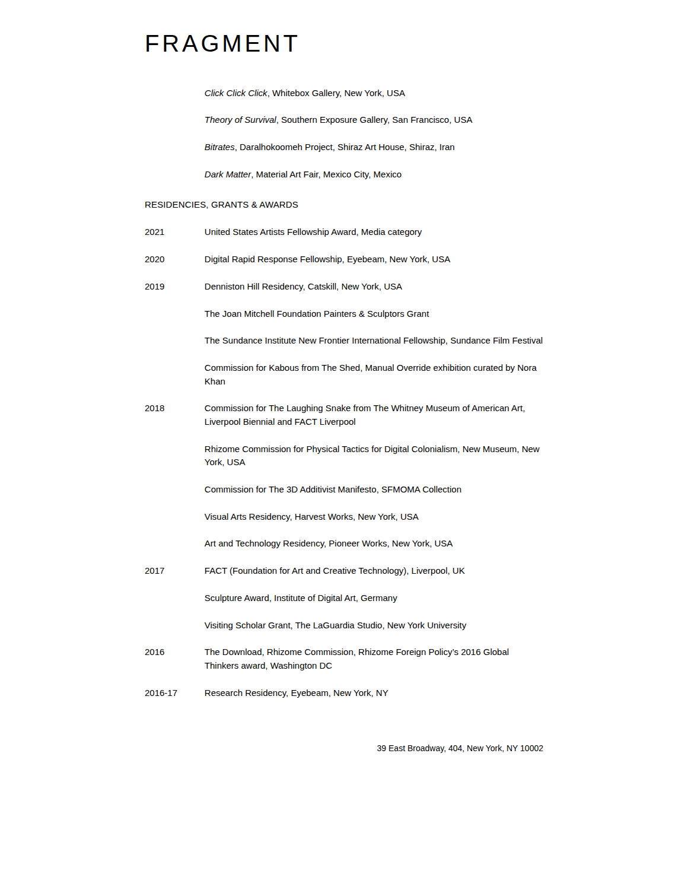FRAGMENT
Click Click Click, Whitebox Gallery, New York, USA
Theory of Survival, Southern Exposure Gallery, San Francisco, USA
Bitrates, Daralhokoomeh Project, Shiraz Art House, Shiraz, Iran
Dark Matter, Material Art Fair, Mexico City, Mexico
RESIDENCIES, GRANTS & AWARDS
| 2021 | United States Artists Fellowship Award, Media category |
| 2020 | Digital Rapid Response Fellowship, Eyebeam, New York, USA |
| 2019 | Denniston Hill Residency, Catskill, New York, USA |
| | The Joan Mitchell Foundation Painters & Sculptors Grant |
| | The Sundance Institute New Frontier International Fellowship, Sundance Film Festival |
| | Commission for Kabous from The Shed, Manual Override exhibition curated by Nora Khan |
| 2018 | Commission for The Laughing Snake from The Whitney Museum of American Art, Liverpool Biennial and FACT Liverpool |
| | Rhizome Commission for Physical Tactics for Digital Colonialism, New Museum, New York, USA |
| | Commission for The 3D Additivist Manifesto, SFMOMA Collection |
| | Visual Arts Residency, Harvest Works, New York, USA |
| | Art and Technology Residency, Pioneer Works, New York, USA |
| 2017 | FACT (Foundation for Art and Creative Technology), Liverpool, UK |
| | Sculpture Award, Institute of Digital Art, Germany |
| | Visiting Scholar Grant, The LaGuardia Studio, New York University |
| 2016 | The Download, Rhizome Commission, Rhizome Foreign Policy’s 2016 Global Thinkers award, Washington DC |
| 2016-17 | Research Residency, Eyebeam, New York, NY |
39 East Broadway, 404, New York, NY 10002